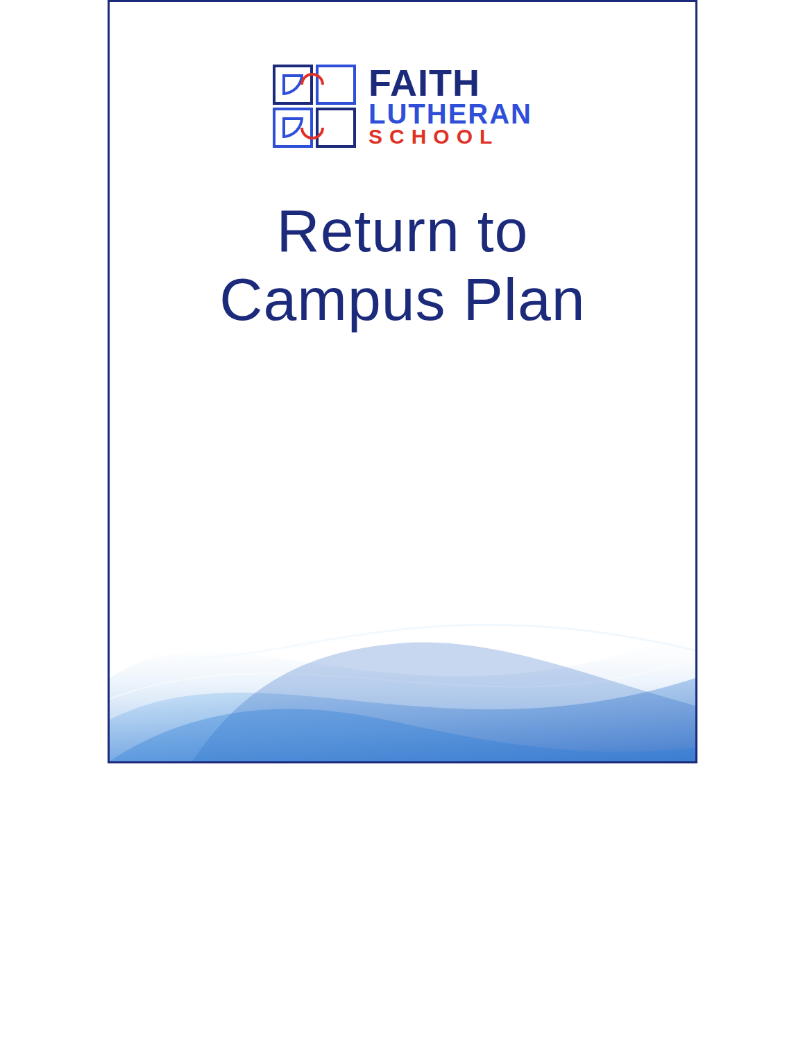FAITH
LUTHERAN
SCHOOL
Return to
Campus Plan